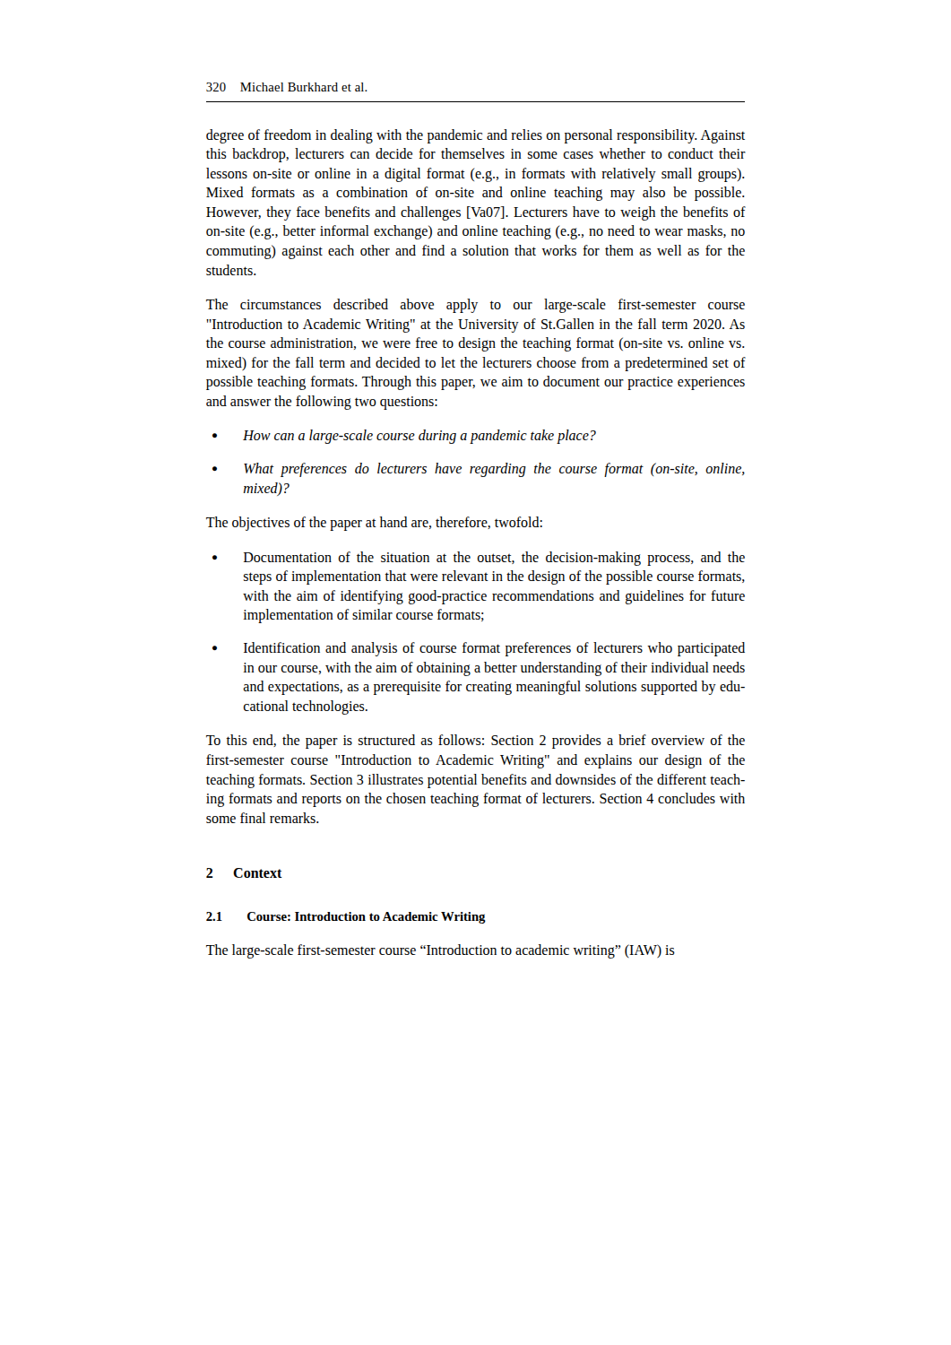320 Michael Burkhard et al.
degree of freedom in dealing with the pandemic and relies on personal responsibility. Against this backdrop, lecturers can decide for themselves in some cases whether to conduct their lessons on-site or online in a digital format (e.g., in formats with relatively small groups). Mixed formats as a combination of on-site and online teaching may also be possible. However, they face benefits and challenges [Va07]. Lecturers have to weigh the benefits of on-site (e.g., better informal exchange) and online teaching (e.g., no need to wear masks, no commuting) against each other and find a solution that works for them as well as for the students.
The circumstances described above apply to our large-scale first-semester course "Introduction to Academic Writing" at the University of St.Gallen in the fall term 2020. As the course administration, we were free to design the teaching format (on-site vs. online vs. mixed) for the fall term and decided to let the lecturers choose from a predetermined set of possible teaching formats. Through this paper, we aim to document our practice experiences and answer the following two questions:
How can a large-scale course during a pandemic take place?
What preferences do lecturers have regarding the course format (on-site, online, mixed)?
The objectives of the paper at hand are, therefore, twofold:
Documentation of the situation at the outset, the decision-making process, and the steps of implementation that were relevant in the design of the possible course formats, with the aim of identifying good-practice recommendations and guidelines for future implementation of similar course formats;
Identification and analysis of course format preferences of lecturers who participated in our course, with the aim of obtaining a better understanding of their individual needs and expectations, as a prerequisite for creating meaningful solutions supported by educational technologies.
To this end, the paper is structured as follows: Section 2 provides a brief overview of the first-semester course "Introduction to Academic Writing" and explains our design of the teaching formats. Section 3 illustrates potential benefits and downsides of the different teaching formats and reports on the chosen teaching format of lecturers. Section 4 concludes with some final remarks.
2 Context
2.1 Course: Introduction to Academic Writing
The large-scale first-semester course “Introduction to academic writing” (IAW) is